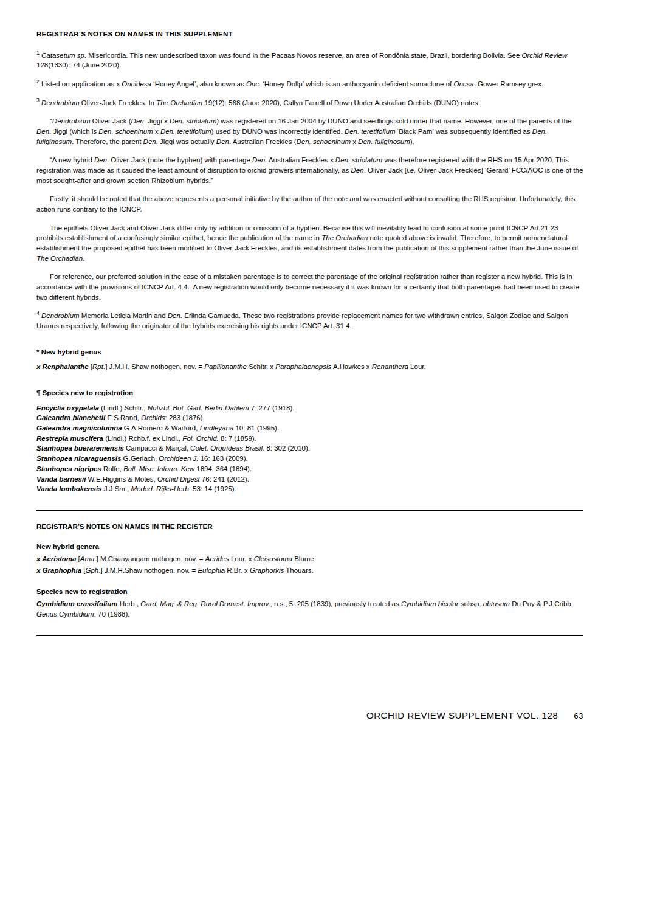REGISTRAR’S NOTES ON NAMES IN THIS SUPPLEMENT
1 Catasetum sp. Misericordia. This new undescribed taxon was found in the Pacaas Novos reserve, an area of Rondônia state, Brazil, bordering Bolivia. See Orchid Review 128(1330): 74 (June 2020).
2 Listed on application as x Oncidesa ‘Honey Angel’, also known as Onc. ‘Honey Dollp’ which is an anthocyanin-deficient somaclone of Oncsa. Gower Ramsey grex.
3 Dendrobium Oliver-Jack Freckles. In The Orchadian 19(12): 568 (June 2020), Callyn Farrell of Down Under Australian Orchids (DUNO) notes:
“Dendrobium Oliver Jack (Den. Jiggi x Den. striolatum) was registered on 16 Jan 2004 by DUNO and seedlings sold under that name. However, one of the parents of the Den. Jiggi (which is Den. schoeninum x Den. teretifolium) used by DUNO was incorrectly identified. Den. teretifolium ‘Black Pam’ was subsequently identified as Den. fuliginosum. Therefore, the parent Den. Jiggi was actually Den. Australian Freckles (Den. schoeninum x Den. fuliginosum).
“A new hybrid Den. Oliver-Jack (note the hyphen) with parentage Den. Australian Freckles x Den. striolatum was therefore registered with the RHS on 15 Apr 2020. This registration was made as it caused the least amount of disruption to orchid growers internationally, as Den. Oliver-Jack [i.e. Oliver-Jack Freckles] ‘Gerard’ FCC/AOC is one of the most sought-after and grown section Rhizobium hybrids.”
Firstly, it should be noted that the above represents a personal initiative by the author of the note and was enacted without consulting the RHS registrar. Unfortunately, this action runs contrary to the ICNCP.
The epithets Oliver Jack and Oliver-Jack differ only by addition or omission of a hyphen. Because this will inevitably lead to confusion at some point ICNCP Art.21.23 prohibits establishment of a confusingly similar epithet, hence the publication of the name in The Orchadian note quoted above is invalid. Therefore, to permit nomenclatural establishment the proposed epithet has been modified to Oliver-Jack Freckles, and its establishment dates from the publication of this supplement rather than the June issue of The Orchadian.
For reference, our preferred solution in the case of a mistaken parentage is to correct the parentage of the original registration rather than register a new hybrid. This is in accordance with the provisions of ICNCP Art. 4.4. A new registration would only become necessary if it was known for a certainty that both parentages had been used to create two different hybrids.
4 Dendrobium Memoria Leticia Martin and Den. Erlinda Gamueda. These two registrations provide replacement names for two withdrawn entries, Saigon Zodiac and Saigon Uranus respectively, following the originator of the hybrids exercising his rights under ICNCP Art. 31.4.
* New hybrid genus
x Renphalanthe [Rpt.] J.M.H. Shaw nothogen. nov. = Papilionanthe Schltr. x Paraphalaenopsis A.Hawkes x Renanthera Lour.
¶ Species new to registration
Encyclia oxypetala (Lindl.) Schltr., Notizbl. Bot. Gart. Berlin-Dahlem 7: 277 (1918).
Galeandra blanchetii E.S.Rand, Orchids: 283 (1876).
Galeandra magnicolumna G.A.Romero & Warford, Lindleyana 10: 81 (1995).
Restrepia muscifera (Lindl.) Rchb.f. ex Lindl., Fol. Orchid. 8: 7 (1859).
Stanhopea bueraremensis Campacci & Marçal, Colet. Orquídeas Brasil. 8: 302 (2010).
Stanhopea nicaraguensis G.Gerlach, Orchideen J. 16: 163 (2009).
Stanhopea nigripes Rolfe, Bull. Misc. Inform. Kew 1894: 364 (1894).
Vanda barnesii W.E.Higgins & Motes, Orchid Digest 76: 241 (2012).
Vanda lombokensis J.J.Sm., Meded. Rijks-Herb. 53: 14 (1925).
REGISTRAR’S NOTES ON NAMES IN THE REGISTER
New hybrid genera
x Aeristoma [Ama.] M.Chanyangam nothogen. nov. = Aerides Lour. x Cleisostoma Blume.
x Graphophia [Gph.] J.M.H.Shaw nothogen. nov. = Eulophia R.Br. x Graphorkis Thouars.
Species new to registration
Cymbidium crassifolium Herb., Gard. Mag. & Reg. Rural Domest. Improv., n.s., 5: 205 (1839), previously treated as Cymbidium bicolor subsp. obtusum Du Puy & P.J.Cribb, Genus Cymbidium: 70 (1988).
ORCHID REVIEW SUPPLEMENT VOL. 12863